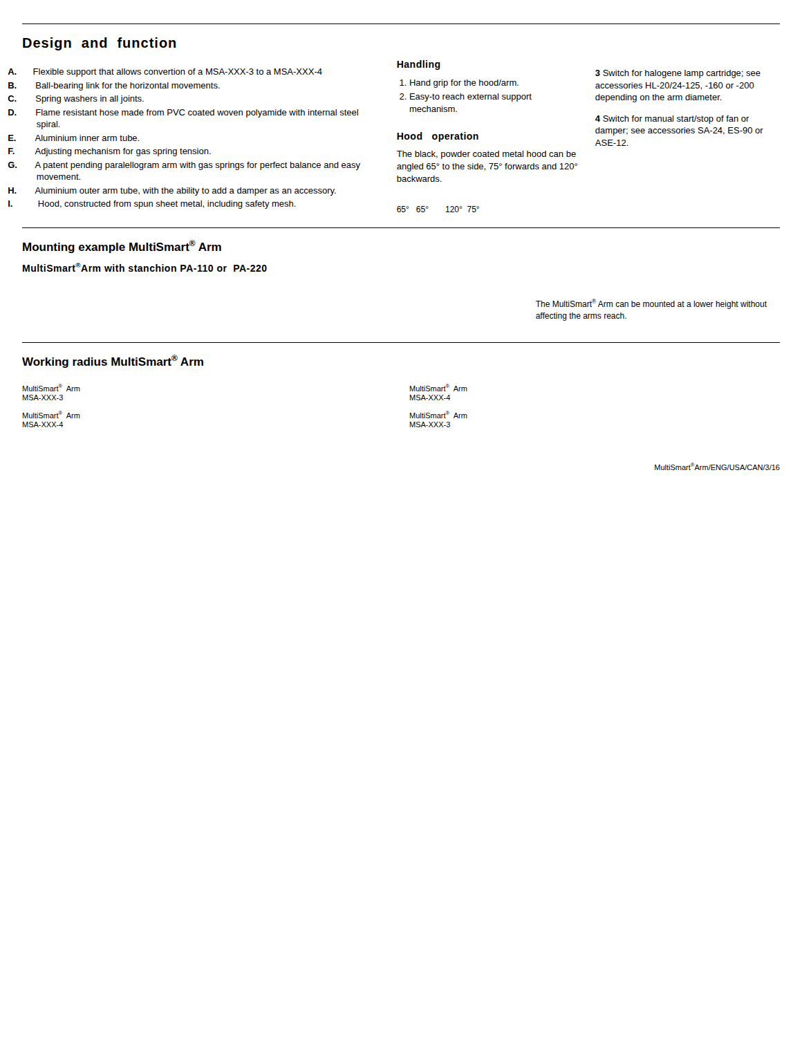Design and function
A. Flexible support that allows convertion of a MSA-XXX-3 to a MSA-XXX-4
B. Ball-bearing link for the horizontal movements.
C. Spring washers in all joints.
D. Flame resistant hose made from PVC coated woven polyamide with internal steel spiral.
E. Aluminium inner arm tube.
F. Adjusting mechanism for gas spring tension.
G. A patent pending paralellogram arm with gas springs for perfect balance and easy movement.
H. Aluminium outer arm tube, with the ability to add a damper as an accessory.
I. Hood, constructed from spun sheet metal, including safety mesh.
Handling
Hand grip for the hood/arm.
Easy-to reach external support mechanism.
Hood operation
The black, powder coated metal hood can be angled 65° to the side, 75° forwards and 120° backwards.
65° 65°
120° 75°
3 Switch for halogene lamp cartridge; see accessories HL-20/24-125, -160 or -200 depending on the arm diameter.
4 Switch for manual start/stop of fan or damper; see accessories SA-24, ES-90 or ASE-12.
Mounting example MultiSmart® Arm
MultiSmart®Arm with stanchion PA-110 or PA-220
The MultiSmart® Arm can be mounted at a lower height without affecting the arms reach.
Working radius MultiSmart® Arm
MultiSmart® Arm
MSA-XXX-3
MultiSmart® Arm
MSA-XXX-4
MultiSmart® Arm
MSA-XXX-4
MultiSmart® Arm
MSA-XXX-3
MultiSmart®Arm/ENG/USA/CAN/3/16